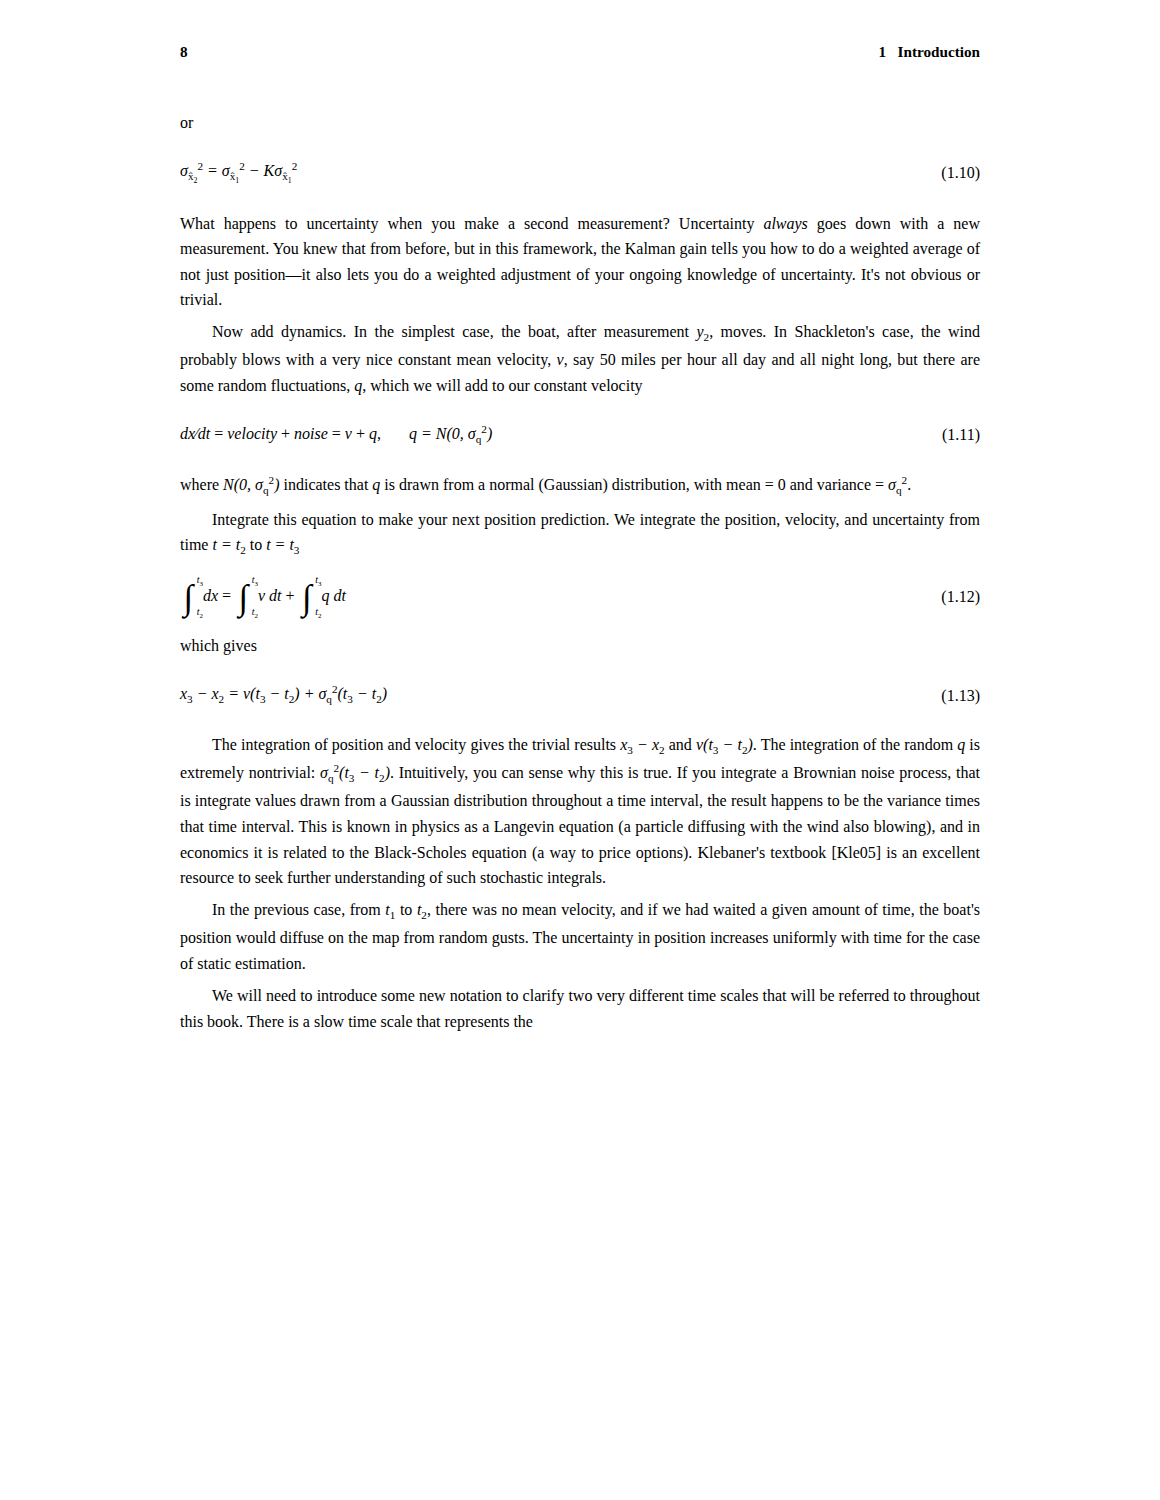8 1 Introduction
or
σx̂22 = σx̂12 − Kσx̂12 (1.10)
What happens to uncertainty when you make a second measurement? Uncertainty always goes down with a new measurement. You knew that from before, but in this framework, the Kalman gain tells you how to do a weighted average of not just position—it also lets you do a weighted adjustment of your ongoing knowledge of uncertainty. It's not obvious or trivial.
Now add dynamics. In the simplest case, the boat, after measurement y2, moves. In Shackleton's case, the wind probably blows with a very nice constant mean velocity, v, say 50 miles per hour all day and all night long, but there are some random fluctuations, q, which we will add to our constant velocity
dx⁄dt = velocity + noise = v + q, q = N(0, σq2) (1.11)
where N(0, σq2) indicates that q is drawn from a normal (Gaussian) distribution, with mean = 0 and variance = σq2.
Integrate this equation to make your next position prediction. We integrate the position, velocity, and uncertainty from time t = t2 to t = t3
∫t3 t2 dx = ∫t3 t2 v dt + ∫t3 t2 q dt (1.12)
which gives
x3 − x2 = v(t3 − t2) + σq2(t3 − t2) (1.13)
The integration of position and velocity gives the trivial results x3 − x2 and v(t3 − t2). The integration of the random q is extremely nontrivial: σq2(t3 − t2). Intuitively, you can sense why this is true. If you integrate a Brownian noise process, that is integrate values drawn from a Gaussian distribution throughout a time interval, the result happens to be the variance times that time interval. This is known in physics as a Langevin equation (a particle diffusing with the wind also blowing), and in economics it is related to the Black-Scholes equation (a way to price options). Klebaner's textbook [Kle05] is an excellent resource to seek further understanding of such stochastic integrals.
In the previous case, from t1 to t2, there was no mean velocity, and if we had waited a given amount of time, the boat's position would diffuse on the map from random gusts. The uncertainty in position increases uniformly with time for the case of static estimation.
We will need to introduce some new notation to clarify two very different time scales that will be referred to throughout this book. There is a slow time scale that represents the